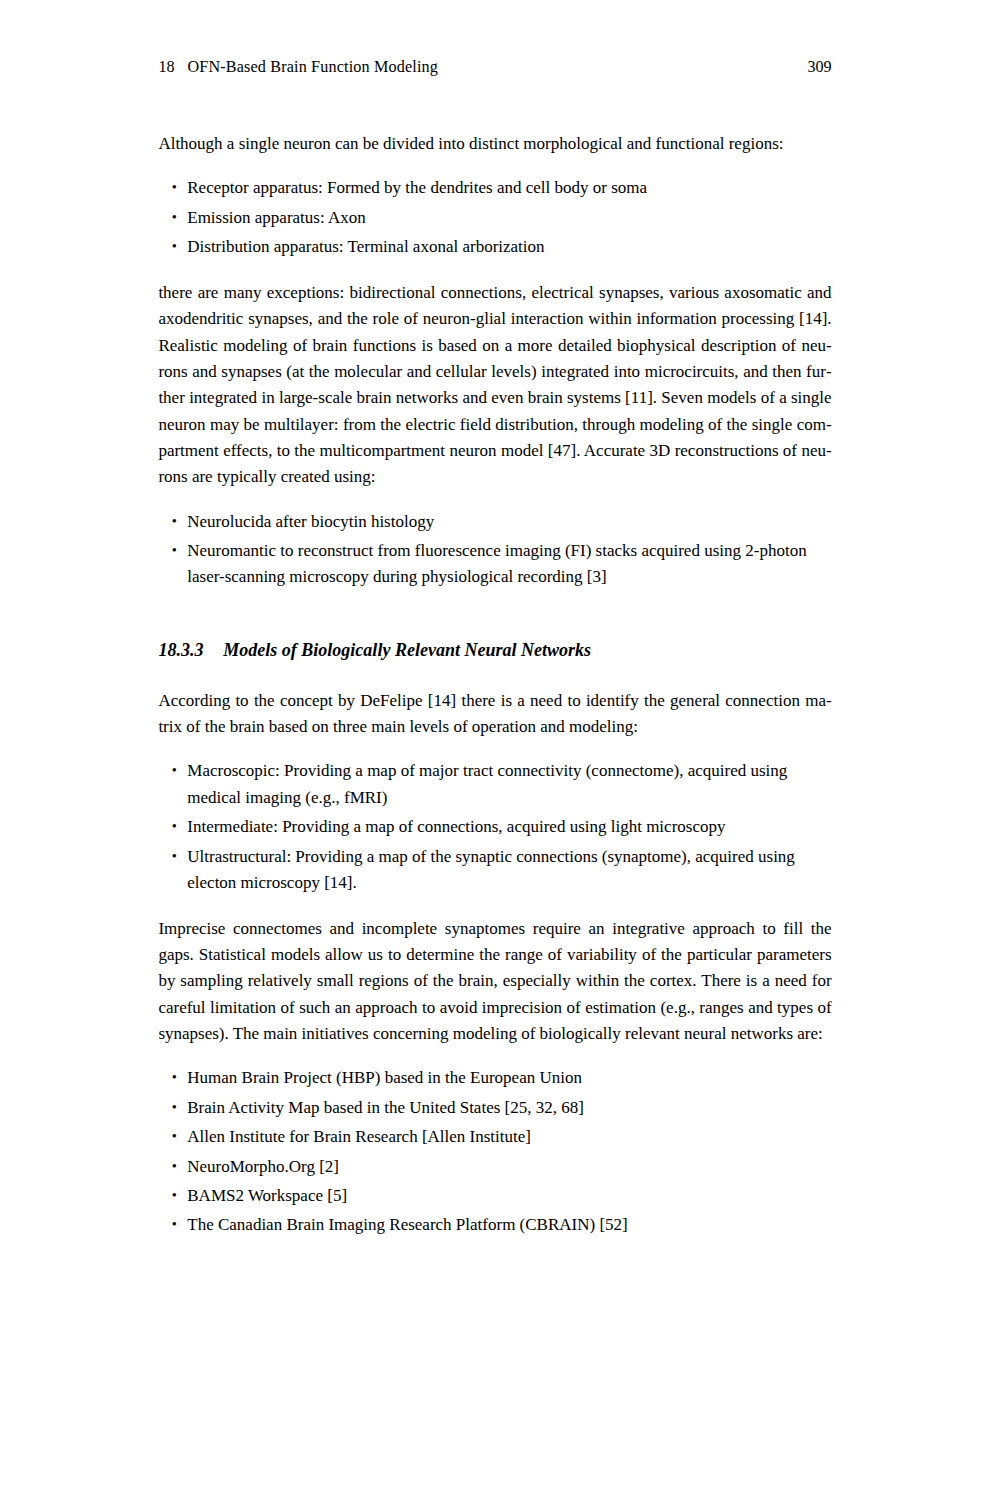18 OFN-Based Brain Function Modeling 309
Although a single neuron can be divided into distinct morphological and functional regions:
Receptor apparatus: Formed by the dendrites and cell body or soma
Emission apparatus: Axon
Distribution apparatus: Terminal axonal arborization
there are many exceptions: bidirectional connections, electrical synapses, various axosomatic and axodendritic synapses, and the role of neuron-glial interaction within information processing [14]. Realistic modeling of brain functions is based on a more detailed biophysical description of neurons and synapses (at the molecular and cellular levels) integrated into microcircuits, and then further integrated in large-scale brain networks and even brain systems [11]. Seven models of a single neuron may be multilayer: from the electric field distribution, through modeling of the single compartment effects, to the multicompartment neuron model [47]. Accurate 3D reconstructions of neurons are typically created using:
Neurolucida after biocytin histology
Neuromantic to reconstruct from fluorescence imaging (FI) stacks acquired using 2-photon laser-scanning microscopy during physiological recording [3]
18.3.3 Models of Biologically Relevant Neural Networks
According to the concept by DeFelipe [14] there is a need to identify the general connection matrix of the brain based on three main levels of operation and modeling:
Macroscopic: Providing a map of major tract connectivity (connectome), acquired using medical imaging (e.g., fMRI)
Intermediate: Providing a map of connections, acquired using light microscopy
Ultrastructural: Providing a map of the synaptic connections (synaptome), acquired using electon microscopy [14].
Imprecise connectomes and incomplete synaptomes require an integrative approach to fill the gaps. Statistical models allow us to determine the range of variability of the particular parameters by sampling relatively small regions of the brain, especially within the cortex. There is a need for careful limitation of such an approach to avoid imprecision of estimation (e.g., ranges and types of synapses). The main initiatives concerning modeling of biologically relevant neural networks are:
Human Brain Project (HBP) based in the European Union
Brain Activity Map based in the United States [25, 32, 68]
Allen Institute for Brain Research [Allen Institute]
NeuroMorpho.Org [2]
BAMS2 Workspace [5]
The Canadian Brain Imaging Research Platform (CBRAIN) [52]